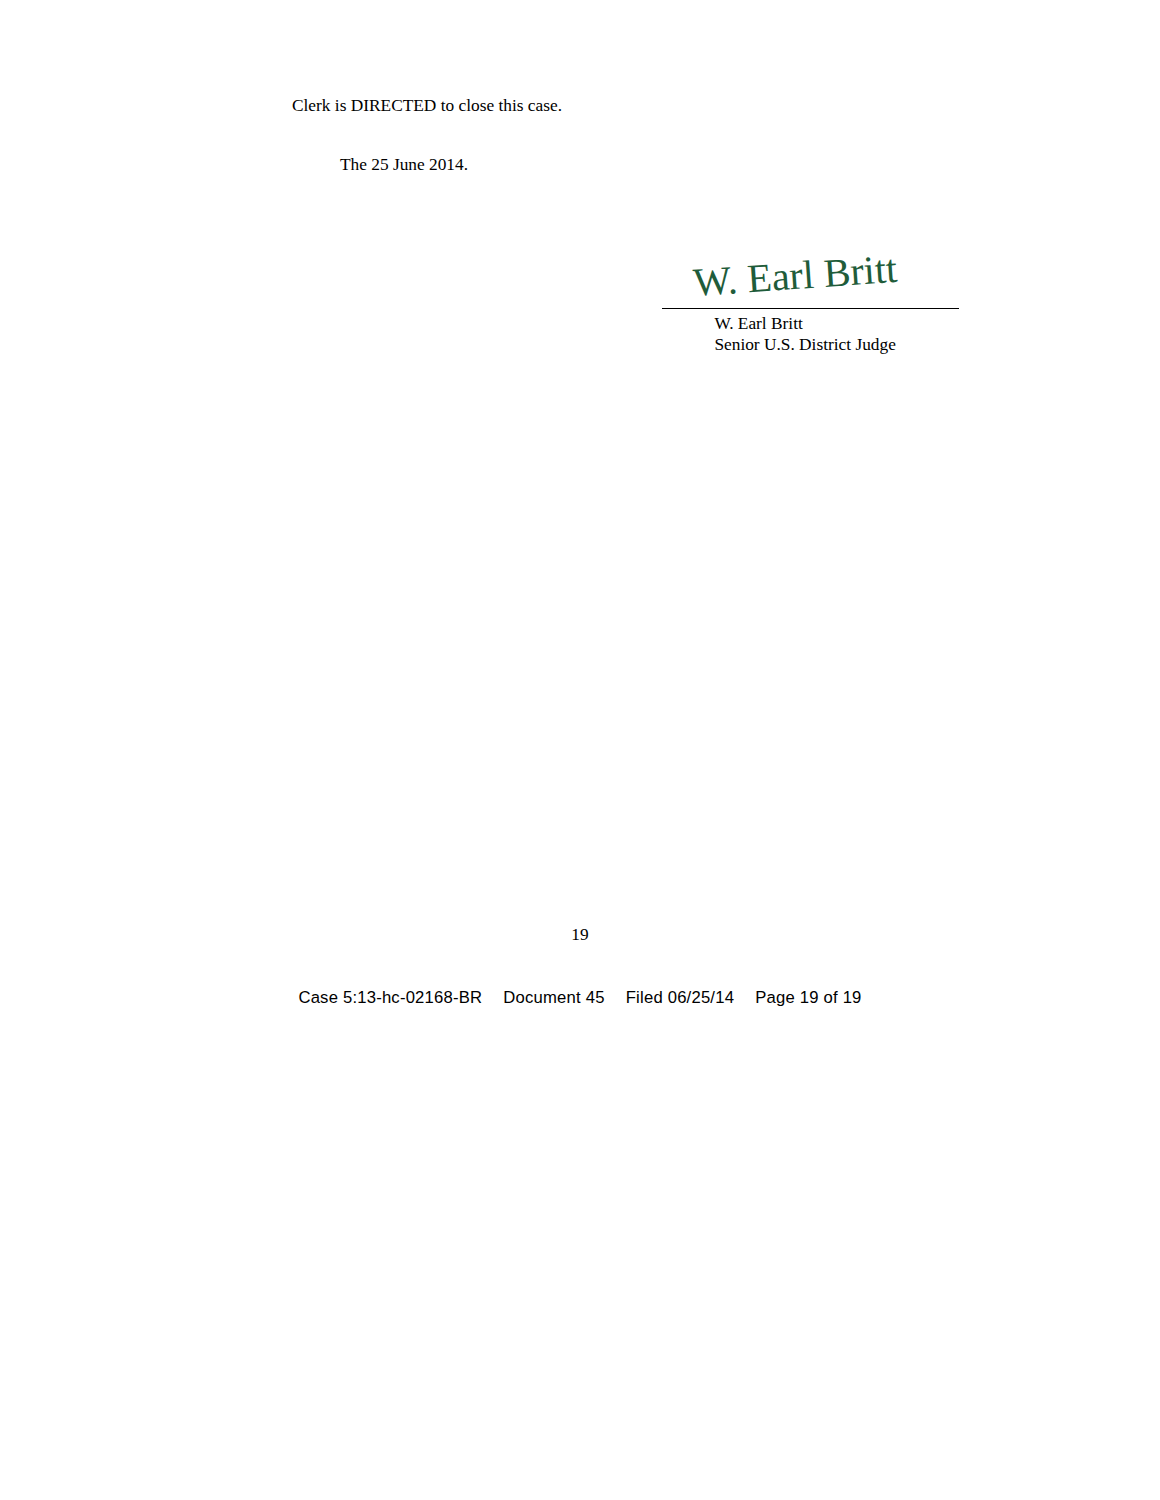Clerk is DIRECTED to close this case.
The 25 June 2014.
W. Earl Britt
W. Earl Britt
Senior U.S. District Judge
19
Case 5:13-hc-02168-BR Document 45 Filed 06/25/14 Page 19 of 19